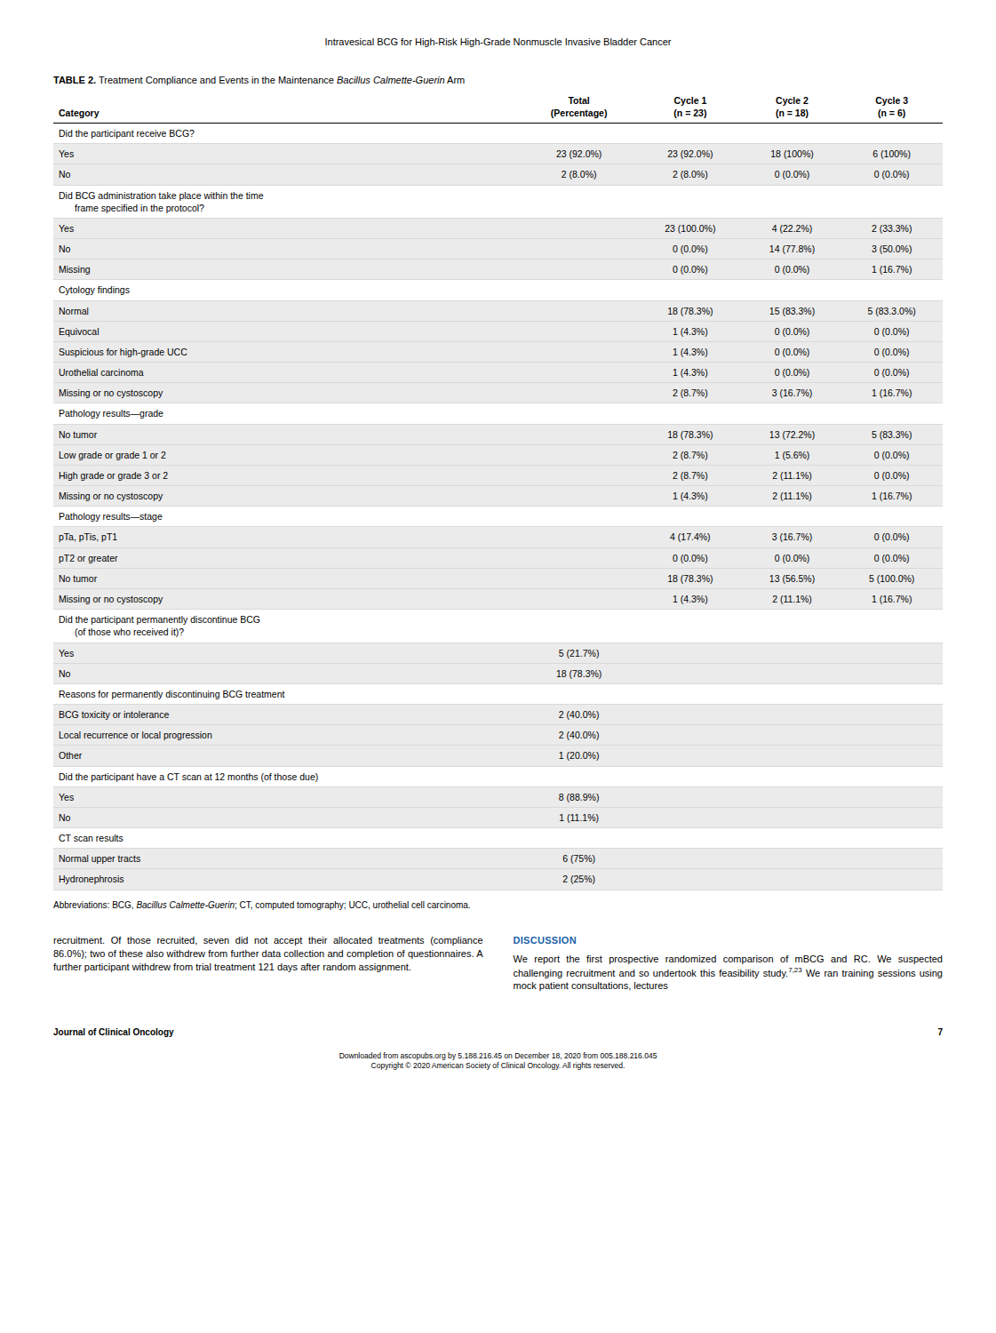Intravesical BCG for High-Risk High-Grade Nonmuscle Invasive Bladder Cancer
TABLE 2. Treatment Compliance and Events in the Maintenance Bacillus Calmette-Guerin Arm
| Category | Total (Percentage) | Cycle 1 (n = 23) | Cycle 2 (n = 18) | Cycle 3 (n = 6) |
| --- | --- | --- | --- | --- |
| Did the participant receive BCG? | | | | |
| Yes | 23 (92.0%) | 23 (92.0%) | 18 (100%) | 6 (100%) |
| No | 2 (8.0%) | 2 (8.0%) | 0 (0.0%) | 0 (0.0%) |
| Did BCG administration take place within the time frame specified in the protocol? | | | | |
| Yes | | 23 (100.0%) | 4 (22.2%) | 2 (33.3%) |
| No | | 0 (0.0%) | 14 (77.8%) | 3 (50.0%) |
| Missing | | 0 (0.0%) | 0 (0.0%) | 1 (16.7%) |
| Cytology findings | | | | |
| Normal | | 18 (78.3%) | 15 (83.3%) | 5 (83.3.0%) |
| Equivocal | | 1 (4.3%) | 0 (0.0%) | 0 (0.0%) |
| Suspicious for high-grade UCC | | 1 (4.3%) | 0 (0.0%) | 0 (0.0%) |
| Urothelial carcinoma | | 1 (4.3%) | 0 (0.0%) | 0 (0.0%) |
| Missing or no cystoscopy | | 2 (8.7%) | 3 (16.7%) | 1 (16.7%) |
| Pathology results—grade | | | | |
| No tumor | | 18 (78.3%) | 13 (72.2%) | 5 (83.3%) |
| Low grade or grade 1 or 2 | | 2 (8.7%) | 1 (5.6%) | 0 (0.0%) |
| High grade or grade 3 or 2 | | 2 (8.7%) | 2 (11.1%) | 0 (0.0%) |
| Missing or no cystoscopy | | 1 (4.3%) | 2 (11.1%) | 1 (16.7%) |
| Pathology results—stage | | | | |
| pTa, pTis, pT1 | | 4 (17.4%) | 3 (16.7%) | 0 (0.0%) |
| pT2 or greater | | 0 (0.0%) | 0 (0.0%) | 0 (0.0%) |
| No tumor | | 18 (78.3%) | 13 (56.5%) | 5 (100.0%) |
| Missing or no cystoscopy | | 1 (4.3%) | 2 (11.1%) | 1 (16.7%) |
| Did the participant permanently discontinue BCG (of those who received it)? | | | | |
| Yes | 5 (21.7%) | | | |
| No | 18 (78.3%) | | | |
| Reasons for permanently discontinuing BCG treatment | | | | |
| BCG toxicity or intolerance | 2 (40.0%) | | | |
| Local recurrence or local progression | 2 (40.0%) | | | |
| Other | 1 (20.0%) | | | |
| Did the participant have a CT scan at 12 months (of those due) | | | | |
| Yes | 8 (88.9%) | | | |
| No | 1 (11.1%) | | | |
| CT scan results | | | | |
| Normal upper tracts | 6 (75%) | | | |
| Hydronephrosis | 2 (25%) | | | |
Abbreviations: BCG, Bacillus Calmette-Guerin; CT, computed tomography; UCC, urothelial cell carcinoma.
recruitment. Of those recruited, seven did not accept their allocated treatments (compliance 86.0%); two of these also withdrew from further data collection and completion of questionnaires. A further participant withdrew from trial treatment 121 days after random assignment.
DISCUSSION
We report the first prospective randomized comparison of mBCG and RC. We suspected challenging recruitment and so undertook this feasibility study.7,23 We ran training sessions using mock patient consultations, lectures
Journal of Clinical Oncology 7
Downloaded from ascopubs.org by 5.188.216.45 on December 18, 2020 from 005.188.216.045
Copyright © 2020 American Society of Clinical Oncology. All rights reserved.